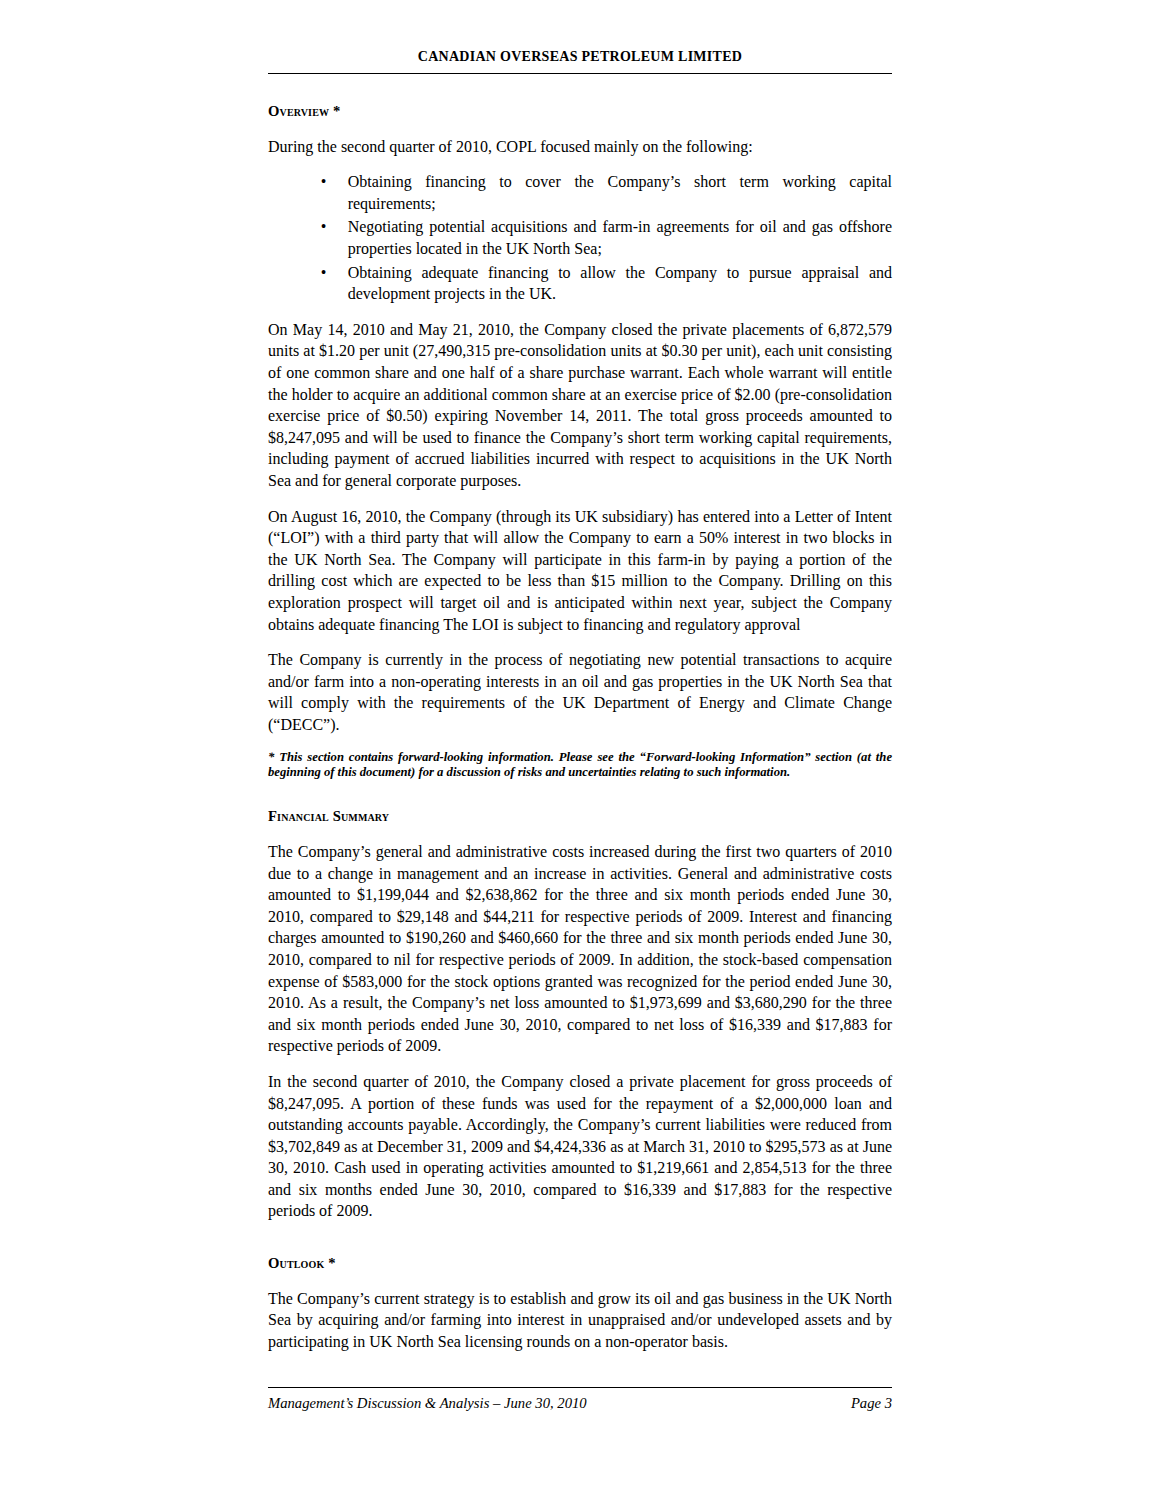CANADIAN OVERSEAS PETROLEUM LIMITED
Overview *
During the second quarter of 2010, COPL focused mainly on the following:
Obtaining financing to cover the Company’s short term working capital requirements;
Negotiating potential acquisitions and farm-in agreements for oil and gas offshore properties located in the UK North Sea;
Obtaining adequate financing to allow the Company to pursue appraisal and development projects in the UK.
On May 14, 2010 and May 21, 2010, the Company closed the private placements of 6,872,579 units at $1.20 per unit (27,490,315 pre-consolidation units at $0.30 per unit), each unit consisting of one common share and one half of a share purchase warrant. Each whole warrant will entitle the holder to acquire an additional common share at an exercise price of $2.00 (pre-consolidation exercise price of $0.50) expiring November 14, 2011. The total gross proceeds amounted to $8,247,095 and will be used to finance the Company’s short term working capital requirements, including payment of accrued liabilities incurred with respect to acquisitions in the UK North Sea and for general corporate purposes.
On August 16, 2010, the Company (through its UK subsidiary) has entered into a Letter of Intent (“LOI”) with a third party that will allow the Company to earn a 50% interest in two blocks in the UK North Sea. The Company will participate in this farm-in by paying a portion of the drilling cost which are expected to be less than $15 million to the Company. Drilling on this exploration prospect will target oil and is anticipated within next year, subject the Company obtains adequate financing The LOI is subject to financing and regulatory approval
The Company is currently in the process of negotiating new potential transactions to acquire and/or farm into a non-operating interests in an oil and gas properties in the UK North Sea that will comply with the requirements of the UK Department of Energy and Climate Change (“DECC”).
* This section contains forward-looking information. Please see the “Forward-looking Information” section (at the beginning of this document) for a discussion of risks and uncertainties relating to such information.
Financial Summary
The Company’s general and administrative costs increased during the first two quarters of 2010 due to a change in management and an increase in activities. General and administrative costs amounted to $1,199,044 and $2,638,862 for the three and six month periods ended June 30, 2010, compared to $29,148 and $44,211 for respective periods of 2009. Interest and financing charges amounted to $190,260 and $460,660 for the three and six month periods ended June 30, 2010, compared to nil for respective periods of 2009. In addition, the stock-based compensation expense of $583,000 for the stock options granted was recognized for the period ended June 30, 2010. As a result, the Company’s net loss amounted to $1,973,699 and $3,680,290 for the three and six month periods ended June 30, 2010, compared to net loss of $16,339 and $17,883 for respective periods of 2009.
In the second quarter of 2010, the Company closed a private placement for gross proceeds of $8,247,095. A portion of these funds was used for the repayment of a $2,000,000 loan and outstanding accounts payable. Accordingly, the Company’s current liabilities were reduced from $3,702,849 as at December 31, 2009 and $4,424,336 as at March 31, 2010 to $295,573 as at June 30, 2010. Cash used in operating activities amounted to $1,219,661 and 2,854,513 for the three and six months ended June 30, 2010, compared to $16,339 and $17,883 for the respective periods of 2009.
Outlook *
The Company’s current strategy is to establish and grow its oil and gas business in the UK North Sea by acquiring and/or farming into interest in unappraised and/or undeveloped assets and by participating in UK North Sea licensing rounds on a non-operator basis.
Management’s Discussion & Analysis – June 30, 2010 Page 3